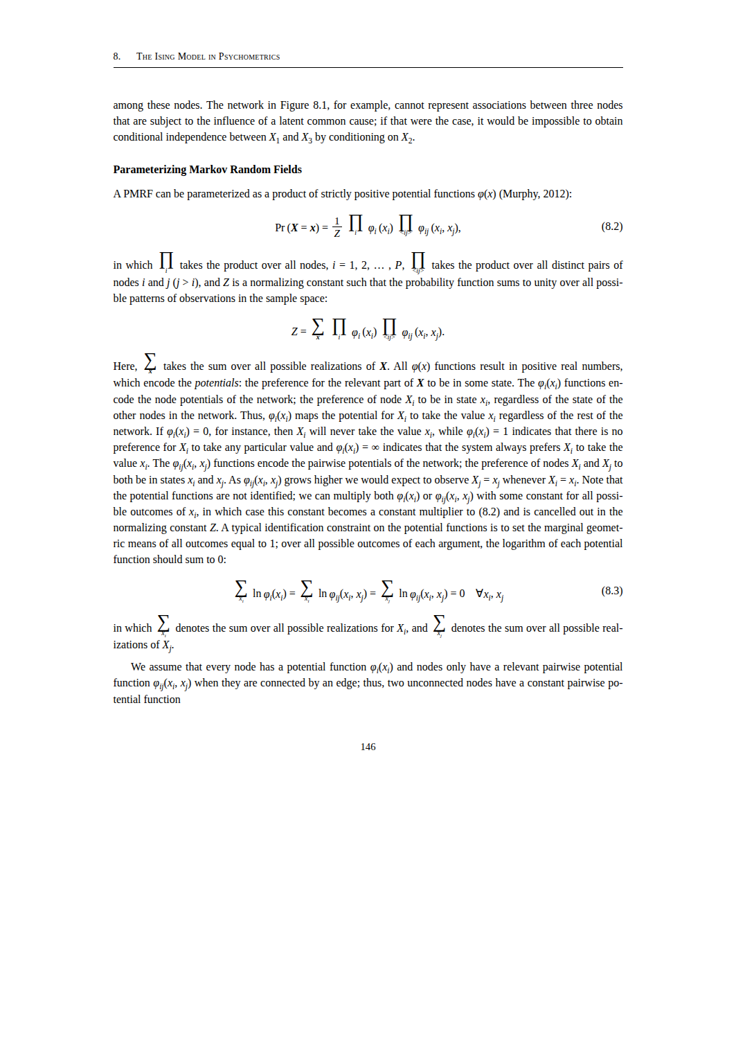8. The Ising Model in Psychometrics
among these nodes. The network in Figure 8.1, for example, cannot represent associations between three nodes that are subject to the influence of a latent common cause; if that were the case, it would be impossible to obtain conditional independence between X1 and X3 by conditioning on X2.
Parameterizing Markov Random Fields
A PMRF can be parameterized as a product of strictly positive potential functions φ(x) (Murphy, 2012):
Pr (X = x) = 1 Z ∏i φi (xi) ∏<ij> φij (xi, xj), (8.2)
in which ∏i takes the product over all nodes, i = 1, 2, … , P, ∏<ij> takes the product over all distinct pairs of nodes i and j (j > i), and Z is a normalizing constant such that the probability function sums to unity over all possible patterns of observations in the sample space:
Z = ∑x ∏i φi (xi) ∏<ij> φij (xi, xj).
Here, ∑x takes the sum over all possible realizations of X. All φ(x) functions result in positive real numbers, which encode the potentials: the preference for the relevant part of X to be in some state. The φi(xi) functions encode the node potentials of the network; the preference of node Xi to be in state xi, regardless of the state of the other nodes in the network. Thus, φi(xi) maps the potential for Xi to take the value xi regardless of the rest of the network. If φi(xi) = 0, for instance, then Xi will never take the value xi, while φi(xi) = 1 indicates that there is no preference for Xi to take any particular value and φi(xi) = ∞ indicates that the system always prefers Xi to take the value xi. The φij(xi, xj) functions encode the pairwise potentials of the network; the preference of nodes Xi and Xj to both be in states xi and xj. As φij(xi, xj) grows higher we would expect to observe Xj = xj whenever Xi = xi. Note that the potential functions are not identified; we can multiply both φi(xi) or φij(xi, xj) with some constant for all possible outcomes of xi, in which case this constant becomes a constant multiplier to (8.2) and is cancelled out in the normalizing constant Z. A typical identification constraint on the potential functions is to set the marginal geometric means of all outcomes equal to 1; over all possible outcomes of each argument, the logarithm of each potential function should sum to 0:
∑xi ln φi(xi) = ∑xi ln φij(xi, xj) = ∑xj ln φij(xi, xj) = 0 ∀xi, xj (8.3)
in which ∑xi denotes the sum over all possible realizations for Xi, and ∑xj denotes the sum over all possible realizations of Xj.
We assume that every node has a potential function φi(xi) and nodes only have a relevant pairwise potential function φij(xi, xj) when they are connected by an edge; thus, two unconnected nodes have a constant pairwise potential function
146